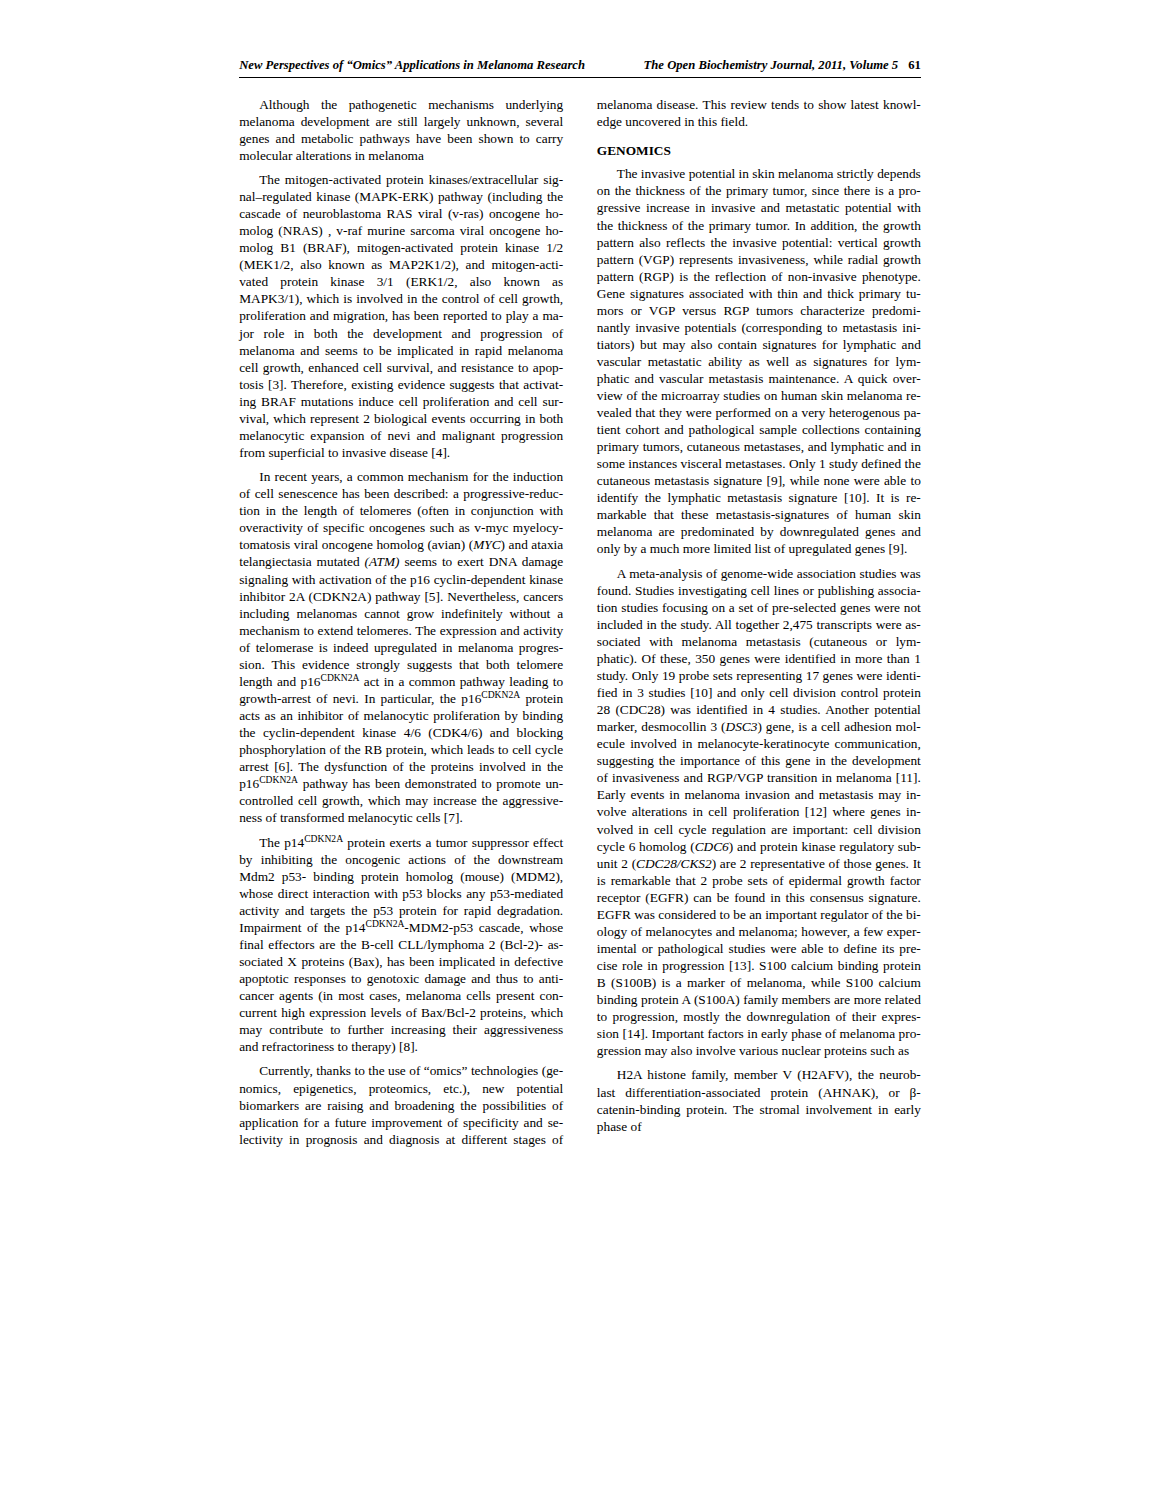New Perspectives of “Omics” Applications in Melanoma Research
The Open Biochemistry Journal, 2011, Volume 561
Although the pathogenetic mechanisms underlying melanoma development are still largely unknown, several genes and metabolic pathways have been shown to carry molecular alterations in melanoma
The mitogen-activated protein kinases/extracellular signal–regulated kinase (MAPK-ERK) pathway (including the cascade of neuroblastoma RAS viral (v-ras) oncogene homolog (NRAS) , v-raf murine sarcoma viral oncogene homolog B1 (BRAF), mitogen-activated protein kinase 1/2 (MEK1/2, also known as MAP2K1/2), and mitogen-activated protein kinase 3/1 (ERK1/2, also known as MAPK3/1), which is involved in the control of cell growth, proliferation and migration, has been reported to play a major role in both the development and progression of melanoma and seems to be implicated in rapid melanoma cell growth, enhanced cell survival, and resistance to apoptosis [3]. Therefore, existing evidence suggests that activating BRAF mutations induce cell proliferation and cell survival, which represent 2 biological events occurring in both melanocytic expansion of nevi and malignant progression from superficial to invasive disease [4].
In recent years, a common mechanism for the induction of cell senescence has been described: a progressive-reduction in the length of telomeres (often in conjunction with overactivity of specific oncogenes such as v-myc myelocytomatosis viral oncogene homolog (avian) (MYC) and ataxia telangiectasia mutated (ATM) seems to exert DNA damage signaling with activation of the p16 cyclin-dependent kinase inhibitor 2A (CDKN2A) pathway [5]. Nevertheless, cancers including melanomas cannot grow indefinitely without a mechanism to extend telomeres. The expression and activity of telomerase is indeed upregulated in melanoma progression. This evidence strongly suggests that both telomere length and p16CDKN2A act in a common pathway leading to growth-arrest of nevi. In particular, the p16CDKN2A protein acts as an inhibitor of melanocytic proliferation by binding the cyclin-dependent kinase 4/6 (CDK4/6) and blocking phosphorylation of the RB protein, which leads to cell cycle arrest [6]. The dysfunction of the proteins involved in the p16CDKN2A pathway has been demonstrated to promote uncontrolled cell growth, which may increase the aggressiveness of transformed melanocytic cells [7].
The p14CDKN2A protein exerts a tumor suppressor effect by inhibiting the oncogenic actions of the downstream Mdm2 p53- binding protein homolog (mouse) (MDM2), whose direct interaction with p53 blocks any p53-mediated activity and targets the p53 protein for rapid degradation. Impairment of the p14CDKN2A-MDM2-p53 cascade, whose final effectors are the B-cell CLL/lymphoma 2 (Bcl-2)- associated X proteins (Bax), has been implicated in defective apoptotic responses to genotoxic damage and thus to anti-cancer agents (in most cases, melanoma cells present concurrent high expression levels of Bax/Bcl-2 proteins, which may contribute to further increasing their aggressiveness and refractoriness to therapy) [8].
Currently, thanks to the use of “omics” technologies (genomics, epigenetics, proteomics, etc.), new potential biomarkers are raising and broadening the possibilities of application for a future improvement of specificity and selectivity in prognosis and diagnosis at different stages of melanoma disease. This review tends to show latest knowledge uncovered in this field.
GENOMICS
The invasive potential in skin melanoma strictly depends on the thickness of the primary tumor, since there is a progressive increase in invasive and metastatic potential with the thickness of the primary tumor. In addition, the growth pattern also reflects the invasive potential: vertical growth pattern (VGP) represents invasiveness, while radial growth pattern (RGP) is the reflection of non-invasive phenotype. Gene signatures associated with thin and thick primary tumors or VGP versus RGP tumors characterize predominantly invasive potentials (corresponding to metastasis initiators) but may also contain signatures for lymphatic and vascular metastatic ability as well as signatures for lymphatic and vascular metastasis maintenance. A quick overview of the microarray studies on human skin melanoma revealed that they were performed on a very heterogenous patient cohort and pathological sample collections containing primary tumors, cutaneous metastases, and lymphatic and in some instances visceral metastases. Only 1 study defined the cutaneous metastasis signature [9], while none were able to identify the lymphatic metastasis signature [10]. It is remarkable that these metastasis-signatures of human skin melanoma are predominated by downregulated genes and only by a much more limited list of upregulated genes [9].
A meta-analysis of genome-wide association studies was found. Studies investigating cell lines or publishing association studies focusing on a set of pre-selected genes were not included in the study. All together 2,475 transcripts were associated with melanoma metastasis (cutaneous or lymphatic). Of these, 350 genes were identified in more than 1 study. Only 19 probe sets representing 17 genes were identified in 3 studies [10] and only cell division control protein 28 (CDC28) was identified in 4 studies. Another potential marker, desmocollin 3 (DSC3) gene, is a cell adhesion molecule involved in melanocyte-keratinocyte communication, suggesting the importance of this gene in the development of invasiveness and RGP/VGP transition in melanoma [11]. Early events in melanoma invasion and metastasis may involve alterations in cell proliferation [12] where genes involved in cell cycle regulation are important: cell division cycle 6 homolog (CDC6) and protein kinase regulatory subunit 2 (CDC28/CKS2) are 2 representative of those genes. It is remarkable that 2 probe sets of epidermal growth factor receptor (EGFR) can be found in this consensus signature. EGFR was considered to be an important regulator of the biology of melanocytes and melanoma; however, a few experimental or pathological studies were able to define its precise role in progression [13]. S100 calcium binding protein B (S100B) is a marker of melanoma, while S100 calcium binding protein A (S100A) family members are more related to progression, mostly the downregulation of their expression [14]. Important factors in early phase of melanoma progression may also involve various nuclear proteins such as
H2A histone family, member V (H2AFV), the neuroblast differentiation-associated protein (AHNAK), or β-catenin-binding protein. The stromal involvement in early phase of